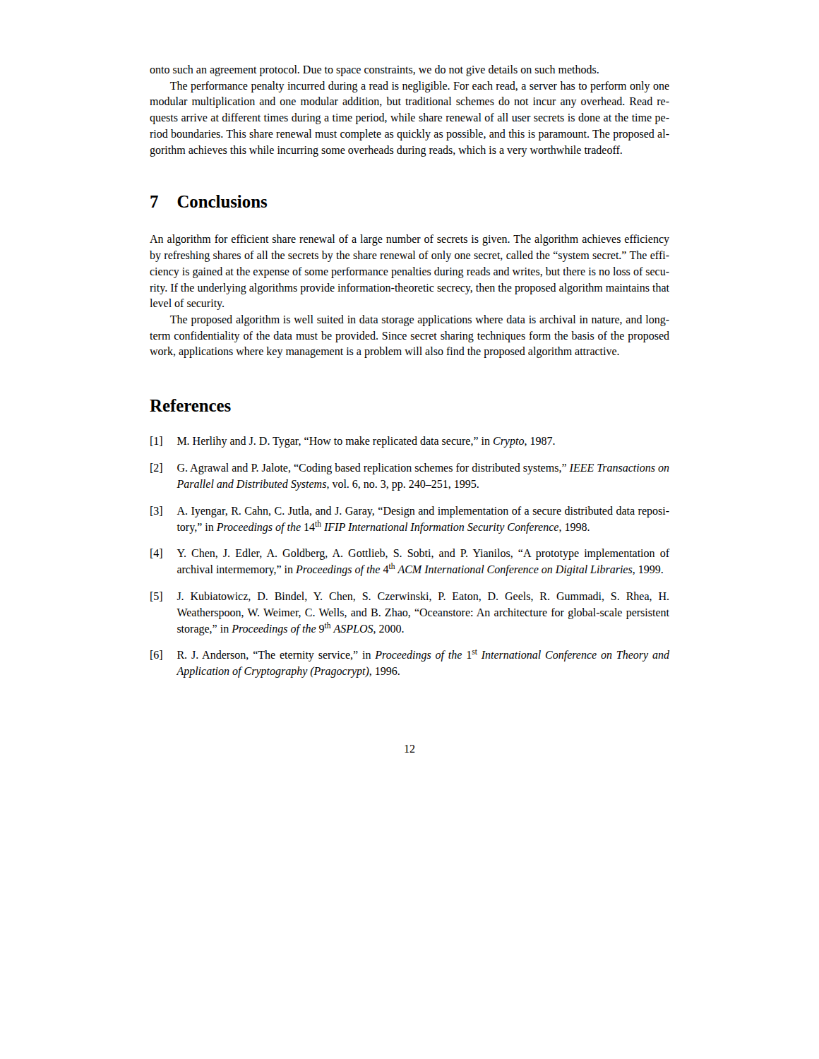onto such an agreement protocol. Due to space constraints, we do not give details on such methods.
The performance penalty incurred during a read is negligible. For each read, a server has to perform only one modular multiplication and one modular addition, but traditional schemes do not incur any overhead. Read requests arrive at different times during a time period, while share renewal of all user secrets is done at the time period boundaries. This share renewal must complete as quickly as possible, and this is paramount. The proposed algorithm achieves this while incurring some overheads during reads, which is a very worthwhile tradeoff.
7 Conclusions
An algorithm for efficient share renewal of a large number of secrets is given. The algorithm achieves efficiency by refreshing shares of all the secrets by the share renewal of only one secret, called the “system secret.” The efficiency is gained at the expense of some performance penalties during reads and writes, but there is no loss of security. If the underlying algorithms provide information-theoretic secrecy, then the proposed algorithm maintains that level of security.
The proposed algorithm is well suited in data storage applications where data is archival in nature, and long-term confidentiality of the data must be provided. Since secret sharing techniques form the basis of the proposed work, applications where key management is a problem will also find the proposed algorithm attractive.
References
[1] M. Herlihy and J. D. Tygar, “How to make replicated data secure,” in Crypto, 1987.
[2] G. Agrawal and P. Jalote, “Coding based replication schemes for distributed systems,” IEEE Transactions on Parallel and Distributed Systems, vol. 6, no. 3, pp. 240–251, 1995.
[3] A. Iyengar, R. Cahn, C. Jutla, and J. Garay, “Design and implementation of a secure distributed data repository,” in Proceedings of the 14th IFIP International Information Security Conference, 1998.
[4] Y. Chen, J. Edler, A. Goldberg, A. Gottlieb, S. Sobti, and P. Yianilos, “A prototype implementation of archival intermemory,” in Proceedings of the 4th ACM International Conference on Digital Libraries, 1999.
[5] J. Kubiatowicz, D. Bindel, Y. Chen, S. Czerwinski, P. Eaton, D. Geels, R. Gummadi, S. Rhea, H. Weatherspoon, W. Weimer, C. Wells, and B. Zhao, “Oceanstore: An architecture for global-scale persistent storage,” in Proceedings of the 9th ASPLOS, 2000.
[6] R. J. Anderson, “The eternity service,” in Proceedings of the 1st International Conference on Theory and Application of Cryptography (Pragocrypt), 1996.
12